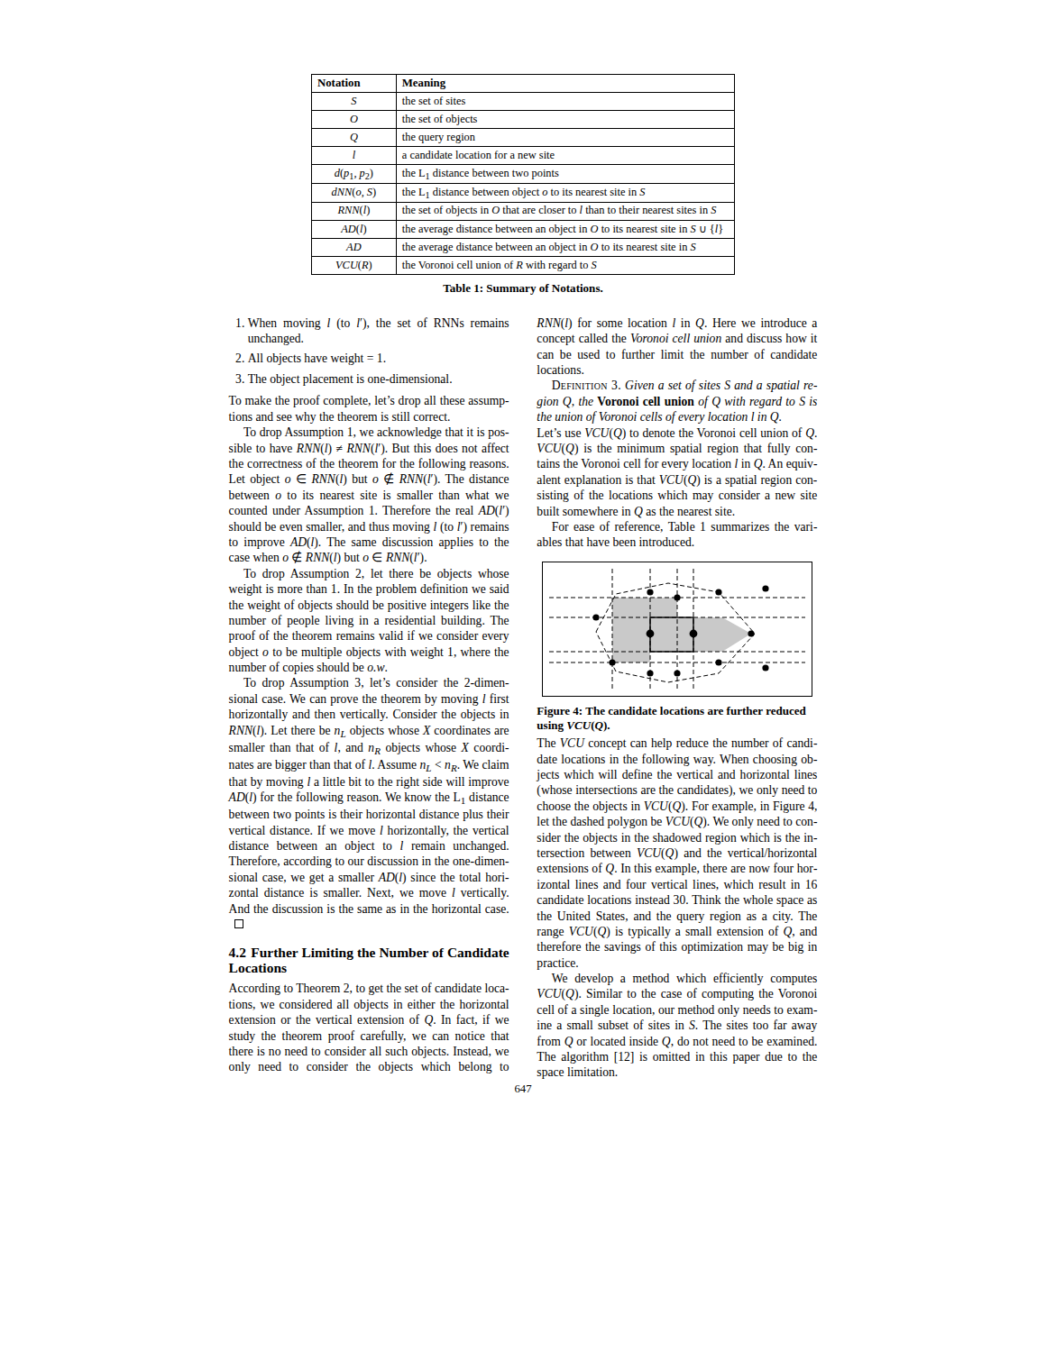| Notation | Meaning |
| --- | --- |
| S | the set of sites |
| O | the set of objects |
| Q | the query region |
| l | a candidate location for a new site |
| d ( p 1 , p 2 ) | the L 1 distance between two points |
| dNN ( o , S ) | the L 1 distance between object o to its nearest site in S |
| RNN ( l ) | the set of objects in O that are closer to l than to their nearest sites in S |
| AD ( l ) | the average distance between an object in O to its nearest site in S ∪ { l } |
| AD | the average distance between an object in O to its nearest site in S |
| VCU ( R ) | the Voronoi cell union of R with regard to S |
Table 1: Summary of Notations.
When moving l (to l′), the set of RNNs remains unchanged.
All objects have weight = 1.
The object placement is one-dimensional.
To make the proof complete, let’s drop all these assumptions and see why the theorem is still correct.
To drop Assumption 1, we acknowledge that it is possible to have RNN(l) ≠ RNN(l′). But this does not affect the correctness of the theorem for the following reasons. Let object o ∈ RNN(l) but o ∉ RNN(l′). The distance between o to its nearest site is smaller than what we counted under Assumption 1. Therefore the real AD(l′) should be even smaller, and thus moving l (to l′) remains to improve AD(l). The same discussion applies to the case when o ∉ RNN(l) but o ∈ RNN(l′).
To drop Assumption 2, let there be objects whose weight is more than 1. In the problem definition we said the weight of objects should be positive integers like the number of people living in a residential building. The proof of the theorem remains valid if we consider every object o to be multiple objects with weight 1, where the number of copies should be o.w.
To drop Assumption 3, let’s consider the 2-dimensional case. We can prove the theorem by moving l first horizontally and then vertically. Consider the objects in RNN(l). Let there be nL objects whose X coordinates are smaller than that of l, and nR objects whose X coordinates are bigger than that of l. Assume nL < nR. We claim that by moving l a little bit to the right side will improve AD(l) for the following reason. We know the L1 distance between two points is their horizontal distance plus their vertical distance. If we move l horizontally, the vertical distance between an object to l remain unchanged. Therefore, according to our discussion in the one-dimensional case, we get a smaller AD(l) since the total horizontal distance is smaller. Next, we move l vertically. And the discussion is the same as in the horizontal case.
4.2 Further Limiting the Number of Candidate Locations
According to Theorem 2, to get the set of candidate locations, we considered all objects in either the horizontal extension or the vertical extension of Q. In fact, if we study the theorem proof carefully, we can notice that there is no need to consider all such objects. Instead, we only need to consider the objects which belong to RNN(l) for some location l in Q. Here we introduce a concept called the Voronoi cell union and discuss how it can be used to further limit the number of candidate locations.
Definition 3. Given a set of sites S and a spatial region Q, the Voronoi cell union of Q with regard to S is the union of Voronoi cells of every location l in Q.
Let’s use VCU(Q) to denote the Voronoi cell union of Q. VCU(Q) is the minimum spatial region that fully contains the Voronoi cell for every location l in Q. An equivalent explanation is that VCU(Q) is a spatial region consisting of the locations which may consider a new site built somewhere in Q as the nearest site.
For ease of reference, Table 1 summarizes the variables that have been introduced.
Figure 4: The candidate locations are further reduced using VCU(Q).
The VCU concept can help reduce the number of candidate locations in the following way. When choosing objects which will define the vertical and horizontal lines (whose intersections are the candidates), we only need to choose the objects in VCU(Q). For example, in Figure 4, let the dashed polygon be VCU(Q). We only need to consider the objects in the shadowed region which is the intersection between VCU(Q) and the vertical/horizontal extensions of Q. In this example, there are now four horizontal lines and four vertical lines, which result in 16 candidate locations instead 30. Think the whole space as the United States, and the query region as a city. The range VCU(Q) is typically a small extension of Q, and therefore the savings of this optimization may be big in practice.
We develop a method which efficiently computes VCU(Q). Similar to the case of computing the Voronoi cell of a single location, our method only needs to examine a small subset of sites in S. The sites too far away from Q or located inside Q, do not need to be examined. The algorithm [12] is omitted in this paper due to the space limitation.
647